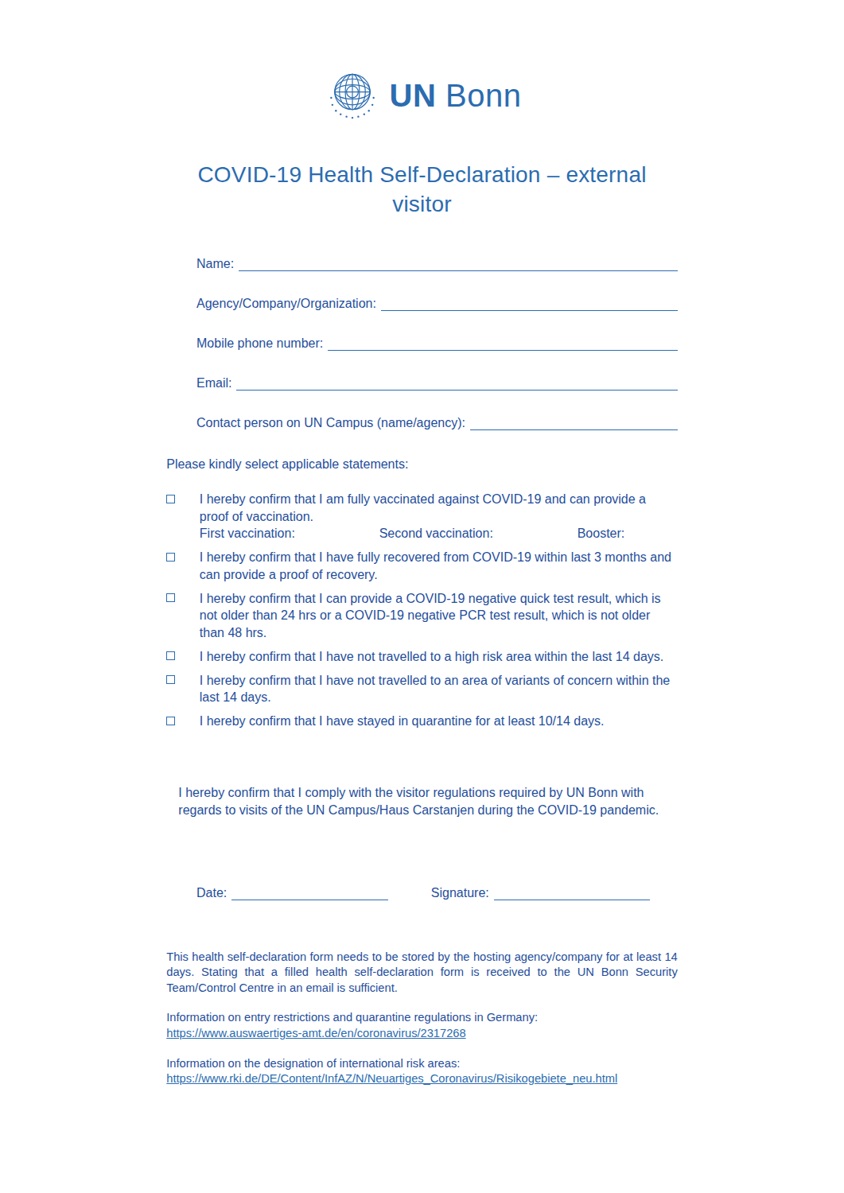UN Bonn
COVID-19 Health Self-Declaration – external visitor
Name:
Agency/Company/Organization:
Mobile phone number:
Email:
Contact person on UN Campus (name/agency):
Please kindly select applicable statements:
I hereby confirm that I am fully vaccinated against COVID-19 and can provide a proof of vaccination. First vaccination: Second vaccination: Booster:
I hereby confirm that I have fully recovered from COVID-19 within last 3 months and can provide a proof of recovery.
I hereby confirm that I can provide a COVID-19 negative quick test result, which is not older than 24 hrs or a COVID-19 negative PCR test result, which is not older than 48 hrs.
I hereby confirm that I have not travelled to a high risk area within the last 14 days.
I hereby confirm that I have not travelled to an area of variants of concern within the last 14 days.
I hereby confirm that I have stayed in quarantine for at least 10/14 days.
I hereby confirm that I comply with the visitor regulations required by UN Bonn with regards to visits of the UN Campus/Haus Carstanjen during the COVID-19 pandemic.
Date:
Signature:
This health self-declaration form needs to be stored by the hosting agency/company for at least 14 days. Stating that a filled health self-declaration form is received to the UN Bonn Security Team/Control Centre in an email is sufficient.
Information on entry restrictions and quarantine regulations in Germany:
https://www.auswaertiges-amt.de/en/coronavirus/2317268
Information on the designation of international risk areas:
https://www.rki.de/DE/Content/InfAZ/N/Neuartiges_Coronavirus/Risikogebiete_neu.html